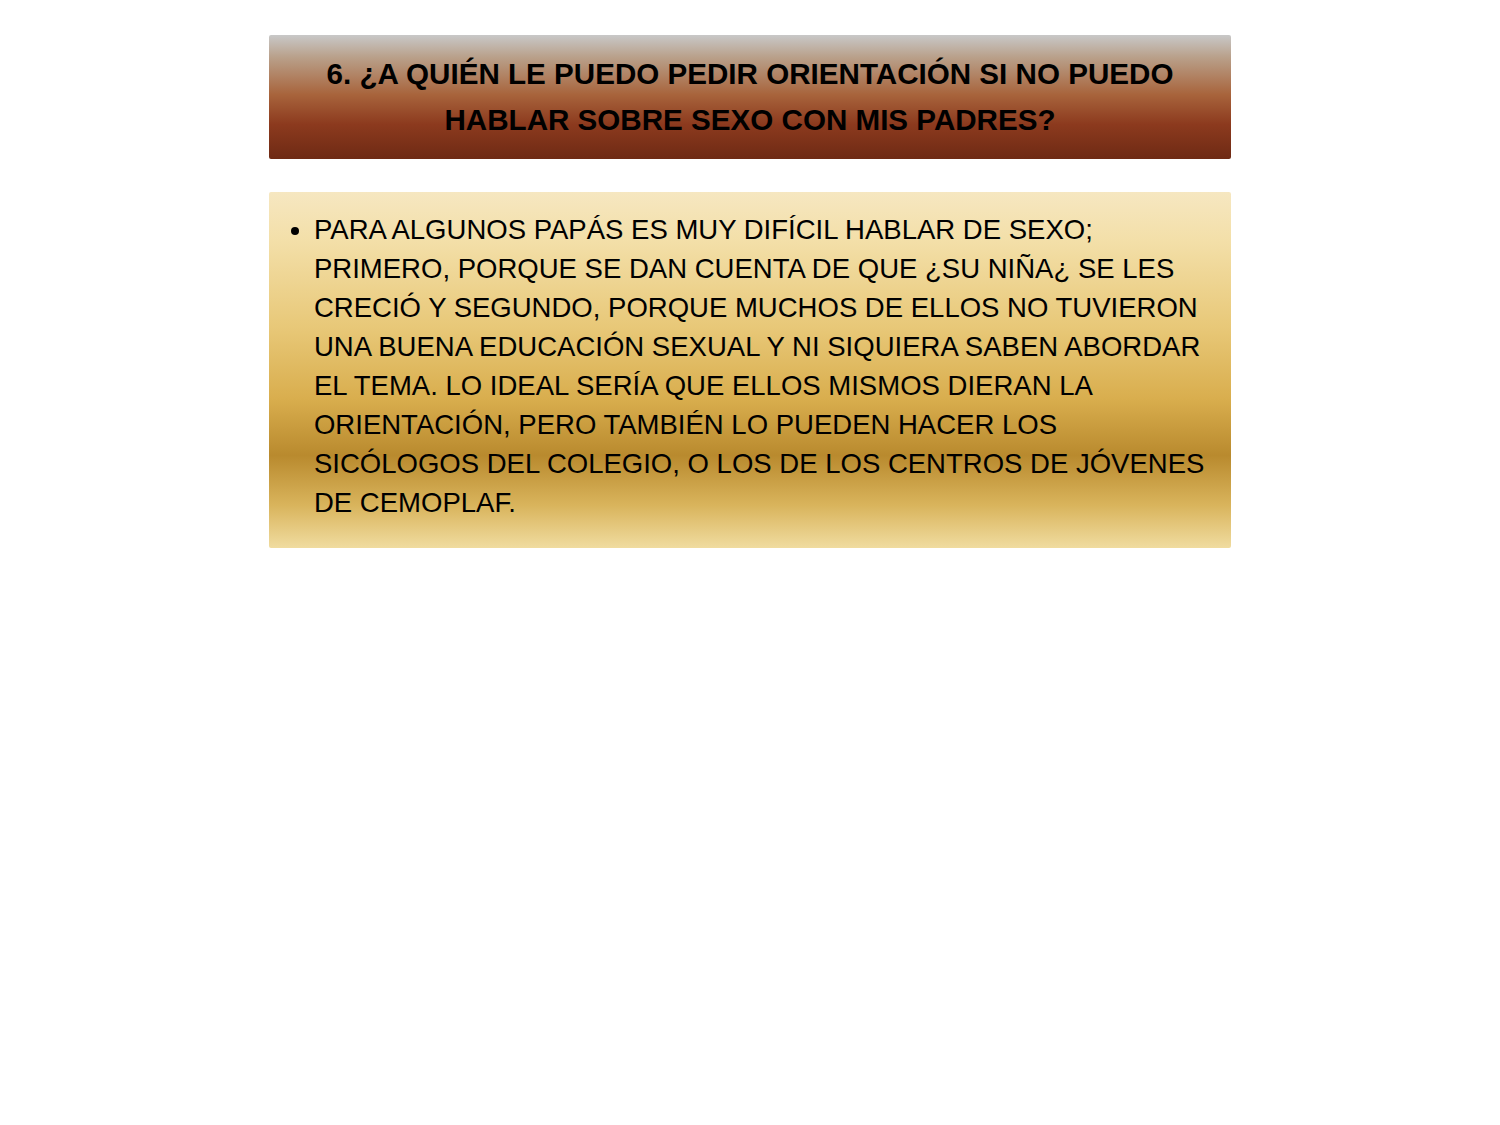6. ¿A QUIÉN LE PUEDO PEDIR ORIENTACIÓN SI NO PUEDO HABLAR SOBRE SEXO CON MIS PADRES?
PARA ALGUNOS PAPÁS ES MUY DIFÍCIL HABLAR DE SEXO; PRIMERO, PORQUE SE DAN CUENTA DE QUE ¿SU NIÑA¿ SE LES CRECIÓ Y SEGUNDO, PORQUE MUCHOS DE ELLOS NO TUVIERON UNA BUENA EDUCACIÓN SEXUAL Y NI SIQUIERA SABEN ABORDAR EL TEMA. LO IDEAL SERÍA QUE ELLOS MISMOS DIERAN LA ORIENTACIÓN, PERO TAMBIÉN LO PUEDEN HACER LOS SICÓLOGOS DEL COLEGIO, O LOS DE LOS CENTROS DE JÓVENES DE CEMOPLAF.